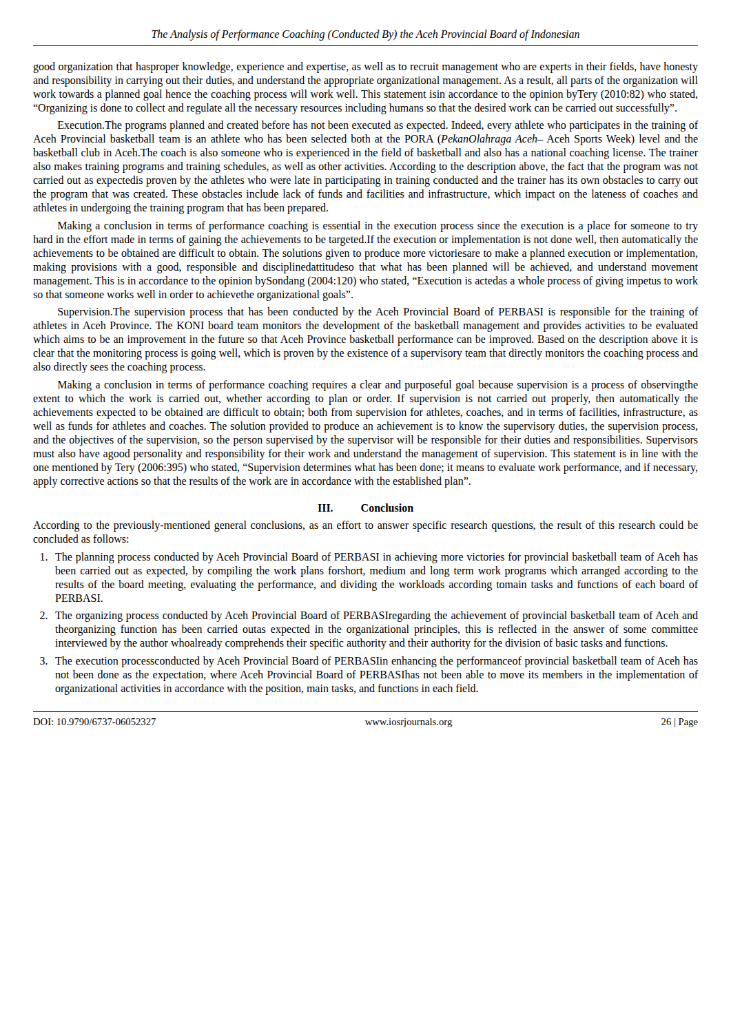The Analysis of Performance Coaching (Conducted By) the Aceh Provincial Board of Indonesian
good organization that hasproper knowledge, experience and expertise, as well as to recruit management who are experts in their fields, have honesty and responsibility in carrying out their duties, and understand the appropriate organizational management. As a result, all parts of the organization will work towards a planned goal hence the coaching process will work well. This statement isin accordance to the opinion byTery (2010:82) who stated, “Organizing is done to collect and regulate all the necessary resources including humans so that the desired work can be carried out successfully”.
Execution.The programs planned and created before has not been executed as expected. Indeed, every athlete who participates in the training of Aceh Provincial basketball team is an athlete who has been selected both at the PORA (PekanOlahraga Aceh– Aceh Sports Week) level and the basketball club in Aceh.The coach is also someone who is experienced in the field of basketball and also has a national coaching license. The trainer also makes training programs and training schedules, as well as other activities. According to the description above, the fact that the program was not carried out as expectedis proven by the athletes who were late in participating in training conducted and the trainer has its own obstacles to carry out the program that was created. These obstacles include lack of funds and facilities and infrastructure, which impact on the lateness of coaches and athletes in undergoing the training program that has been prepared.
Making a conclusion in terms of performance coaching is essential in the execution process since the execution is a place for someone to try hard in the effort made in terms of gaining the achievements to be targeted.If the execution or implementation is not done well, then automatically the achievements to be obtained are difficult to obtain. The solutions given to produce more victoriesare to make a planned execution or implementation, making provisions with a good, responsible and disciplinedattitudeso that what has been planned will be achieved, and understand movement management. This is in accordance to the opinion bySondang (2004:120) who stated, “Execution is actedas a whole process of giving impetus to work so that someone works well in order to achievethe organizational goals”.
Supervision.The supervision process that has been conducted by the Aceh Provincial Board of PERBASI is responsible for the training of athletes in Aceh Province. The KONI board team monitors the development of the basketball management and provides activities to be evaluated which aims to be an improvement in the future so that Aceh Province basketball performance can be improved. Based on the description above it is clear that the monitoring process is going well, which is proven by the existence of a supervisory team that directly monitors the coaching process and also directly sees the coaching process.
Making a conclusion in terms of performance coaching requires a clear and purposeful goal because supervision is a process of observingthe extent to which the work is carried out, whether according to plan or order. If supervision is not carried out properly, then automatically the achievements expected to be obtained are difficult to obtain; both from supervision for athletes, coaches, and in terms of facilities, infrastructure, as well as funds for athletes and coaches. The solution provided to produce an achievement is to know the supervisory duties, the supervision process, and the objectives of the supervision, so the person supervised by the supervisor will be responsible for their duties and responsibilities. Supervisors must also have agood personality and responsibility for their work and understand the management of supervision. This statement is in line with the one mentioned by Tery (2006:395) who stated, “Supervision determines what has been done; it means to evaluate work performance, and if necessary, apply corrective actions so that the results of the work are in accordance with the established plan”.
III. Conclusion
According to the previously-mentioned general conclusions, as an effort to answer specific research questions, the result of this research could be concluded as follows:
The planning process conducted by Aceh Provincial Board of PERBASI in achieving more victories for provincial basketball team of Aceh has been carried out as expected, by compiling the work plans forshort, medium and long term work programs which arranged according to the results of the board meeting, evaluating the performance, and dividing the workloads according tomain tasks and functions of each board of PERBASI.
The organizing process conducted by Aceh Provincial Board of PERBASIregarding the achievement of provincial basketball team of Aceh and theorganizing function has been carried outas expected in the organizational principles, this is reflected in the answer of some committee interviewed by the author whoalready comprehends their specific authority and their authority for the division of basic tasks and functions.
The execution processconducted by Aceh Provincial Board of PERBASIin enhancing the performanceof provincial basketball team of Aceh has not been done as the expectation, where Aceh Provincial Board of PERBASIhas not been able to move its members in the implementation of organizational activities in accordance with the position, main tasks, and functions in each field.
DOI: 10.9790/6737-06052327 www.iosrjournals.org 26 | Page